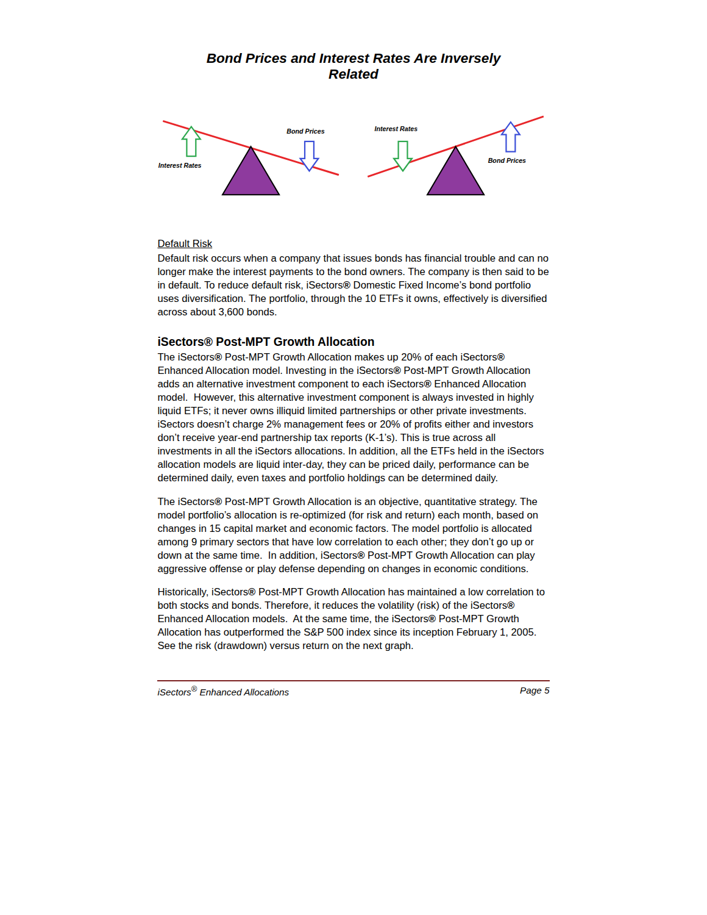Bond Prices and Interest Rates Are Inversely Related
Interest Rates Bond Prices Interest Rates Bond Prices
Default Risk
Default risk occurs when a company that issues bonds has financial trouble and can no longer make the interest payments to the bond owners. The company is then said to be in default. To reduce default risk, iSectors® Domestic Fixed Income’s bond portfolio uses diversification. The portfolio, through the 10 ETFs it owns, effectively is diversified across about 3,600 bonds.
iSectors® Post-MPT Growth Allocation
The iSectors® Post-MPT Growth Allocation makes up 20% of each iSectors® Enhanced Allocation model. Investing in the iSectors® Post-MPT Growth Allocation adds an alternative investment component to each iSectors® Enhanced Allocation model. However, this alternative investment component is always invested in highly liquid ETFs; it never owns illiquid limited partnerships or other private investments. iSectors doesn’t charge 2% management fees or 20% of profits either and investors don’t receive year-end partnership tax reports (K-1’s). This is true across all investments in all the iSectors allocations. In addition, all the ETFs held in the iSectors allocation models are liquid inter-day, they can be priced daily, performance can be determined daily, even taxes and portfolio holdings can be determined daily.
The iSectors® Post-MPT Growth Allocation is an objective, quantitative strategy. The model portfolio’s allocation is re-optimized (for risk and return) each month, based on changes in 15 capital market and economic factors. The model portfolio is allocated among 9 primary sectors that have low correlation to each other; they don’t go up or down at the same time. In addition, iSectors® Post-MPT Growth Allocation can play aggressive offense or play defense depending on changes in economic conditions.
Historically, iSectors® Post-MPT Growth Allocation has maintained a low correlation to both stocks and bonds. Therefore, it reduces the volatility (risk) of the iSectors® Enhanced Allocation models. At the same time, the iSectors® Post-MPT Growth Allocation has outperformed the S&P 500 index since its inception February 1, 2005. See the risk (drawdown) versus return on the next graph.
iSectors® Enhanced Allocations
Page 5